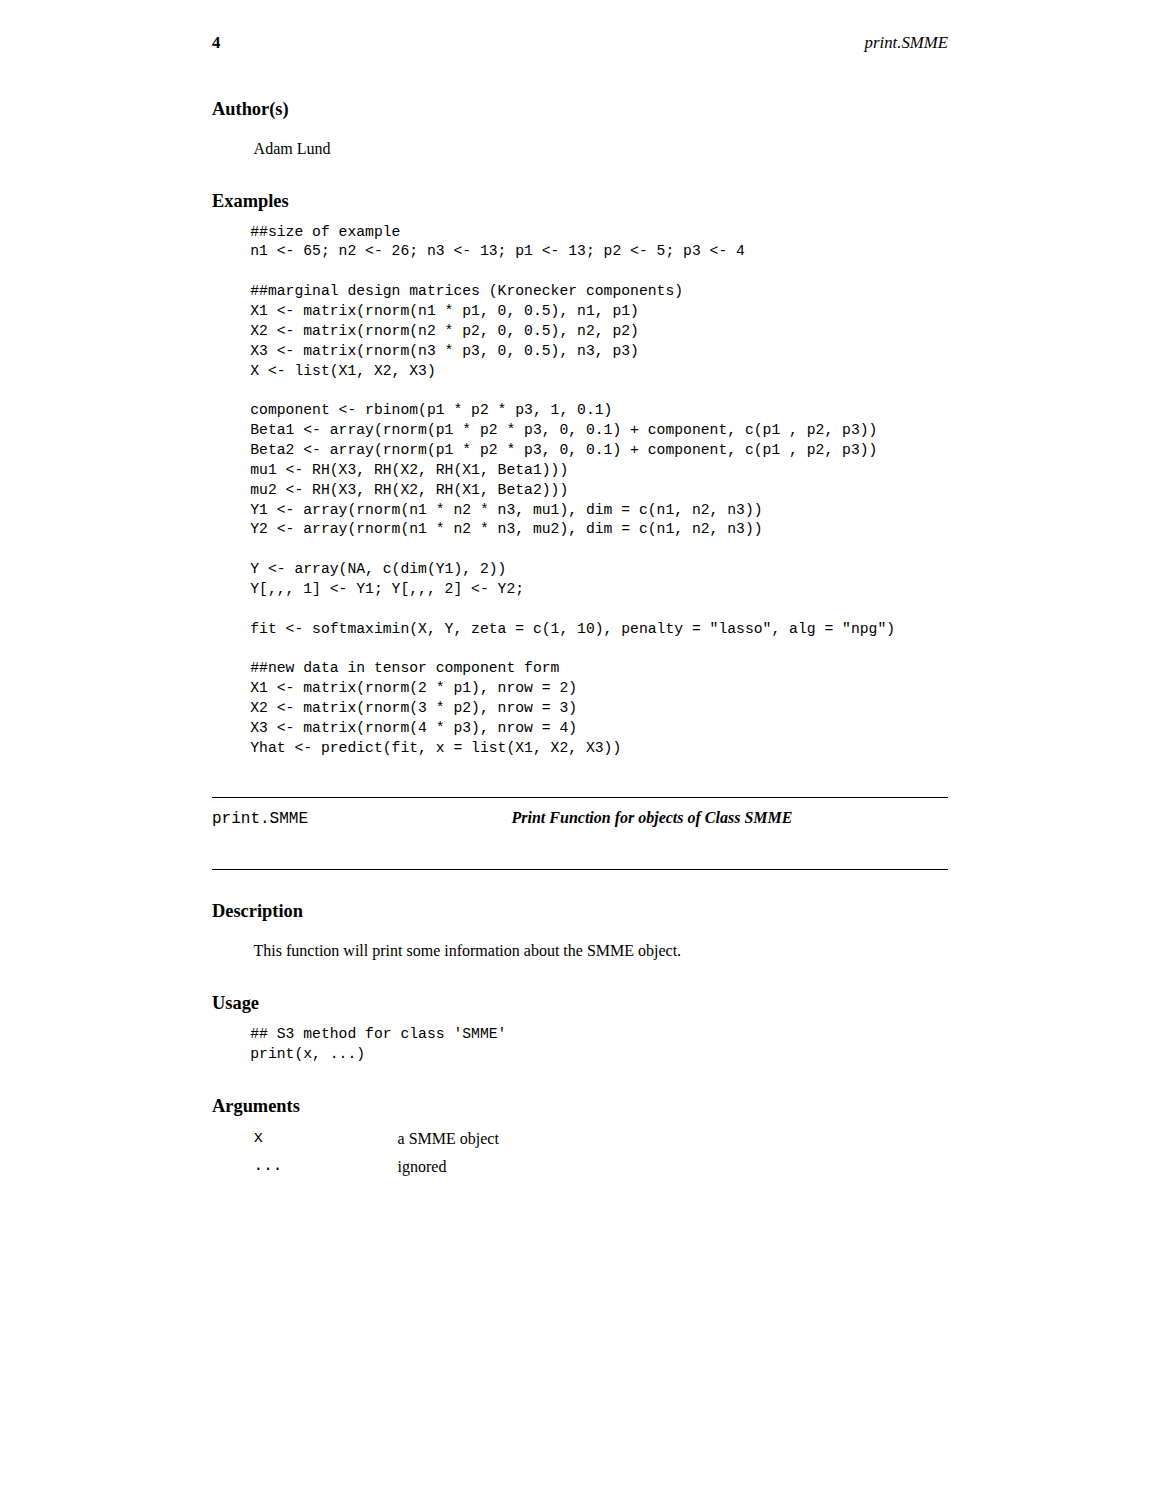4 print.SMME
Author(s)
Adam Lund
Examples
##size of example
n1 <- 65; n2 <- 26; n3 <- 13; p1 <- 13; p2 <- 5; p3 <- 4

##marginal design matrices (Kronecker components)
X1 <- matrix(rnorm(n1 * p1, 0, 0.5), n1, p1)
X2 <- matrix(rnorm(n2 * p2, 0, 0.5), n2, p2)
X3 <- matrix(rnorm(n3 * p3, 0, 0.5), n3, p3)
X <- list(X1, X2, X3)

component <- rbinom(p1 * p2 * p3, 1, 0.1)
Beta1 <- array(rnorm(p1 * p2 * p3, 0, 0.1) + component, c(p1 , p2, p3))
Beta2 <- array(rnorm(p1 * p2 * p3, 0, 0.1) + component, c(p1 , p2, p3))
mu1 <- RH(X3, RH(X2, RH(X1, Beta1)))
mu2 <- RH(X3, RH(X2, RH(X1, Beta2)))
Y1 <- array(rnorm(n1 * n2 * n3, mu1), dim = c(n1, n2, n3))
Y2 <- array(rnorm(n1 * n2 * n3, mu2), dim = c(n1, n2, n3))

Y <- array(NA, c(dim(Y1), 2))
Y[,,, 1] <- Y1; Y[,,, 2] <- Y2;

fit <- softmaximin(X, Y, zeta = c(1, 10), penalty = "lasso", alg = "npg")

##new data in tensor component form
X1 <- matrix(rnorm(2 * p1), nrow = 2)
X2 <- matrix(rnorm(3 * p2), nrow = 3)
X3 <- matrix(rnorm(4 * p3), nrow = 4)
Yhat <- predict(fit, x = list(X1, X2, X3))
print.SMME Print Function for objects of Class SMME
Description
This function will print some information about the SMME object.
Usage
## S3 method for class 'SMME'
print(x, ...)
Arguments
x
a SMME object
...
ignored